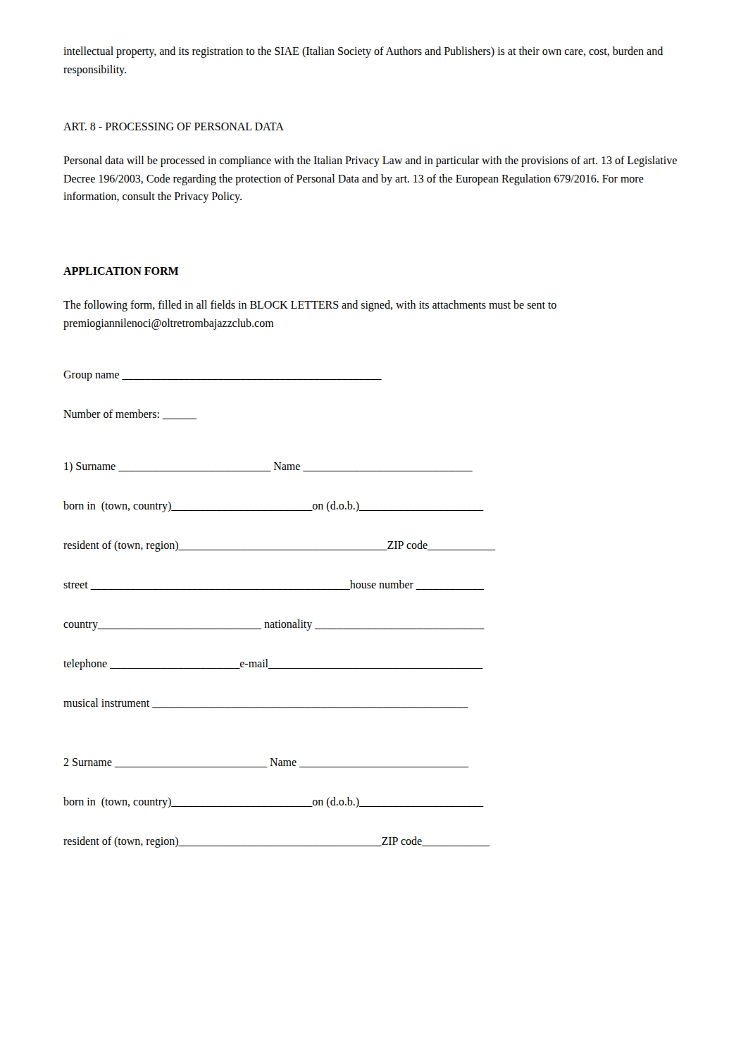intellectual property, and its registration to the SIAE (Italian Society of Authors and Publishers) is at their own care, cost, burden and responsibility.
ART. 8 - PROCESSING OF PERSONAL DATA
Personal data will be processed in compliance with the Italian Privacy Law and in particular with the provisions of art. 13 of Legislative Decree 196/2003, Code regarding the protection of Personal Data and by art. 13 of the European Regulation 679/2016. For more information, consult the Privacy Policy.
APPLICATION FORM
The following form, filled in all fields in BLOCK LETTERS and signed, with its attachments must be sent to premiogiannilenoci@oltretrombajazzclub.com
Group name ______________________________________________
Number of members: ______
1) Surname ___________________________ Name ______________________________
born in (town, country)_________________________on (d.o.b.)______________________
resident of (town, region)_____________________________________ZIP code____________
street ______________________________________________house number ____________
country_____________________________ nationality ______________________________
telephone _______________________e-mail______________________________________
musical instrument ________________________________________________________
2 Surname ___________________________ Name ______________________________
born in (town, country)_________________________on (d.o.b.)______________________
resident of (town, region)____________________________________ZIP code____________